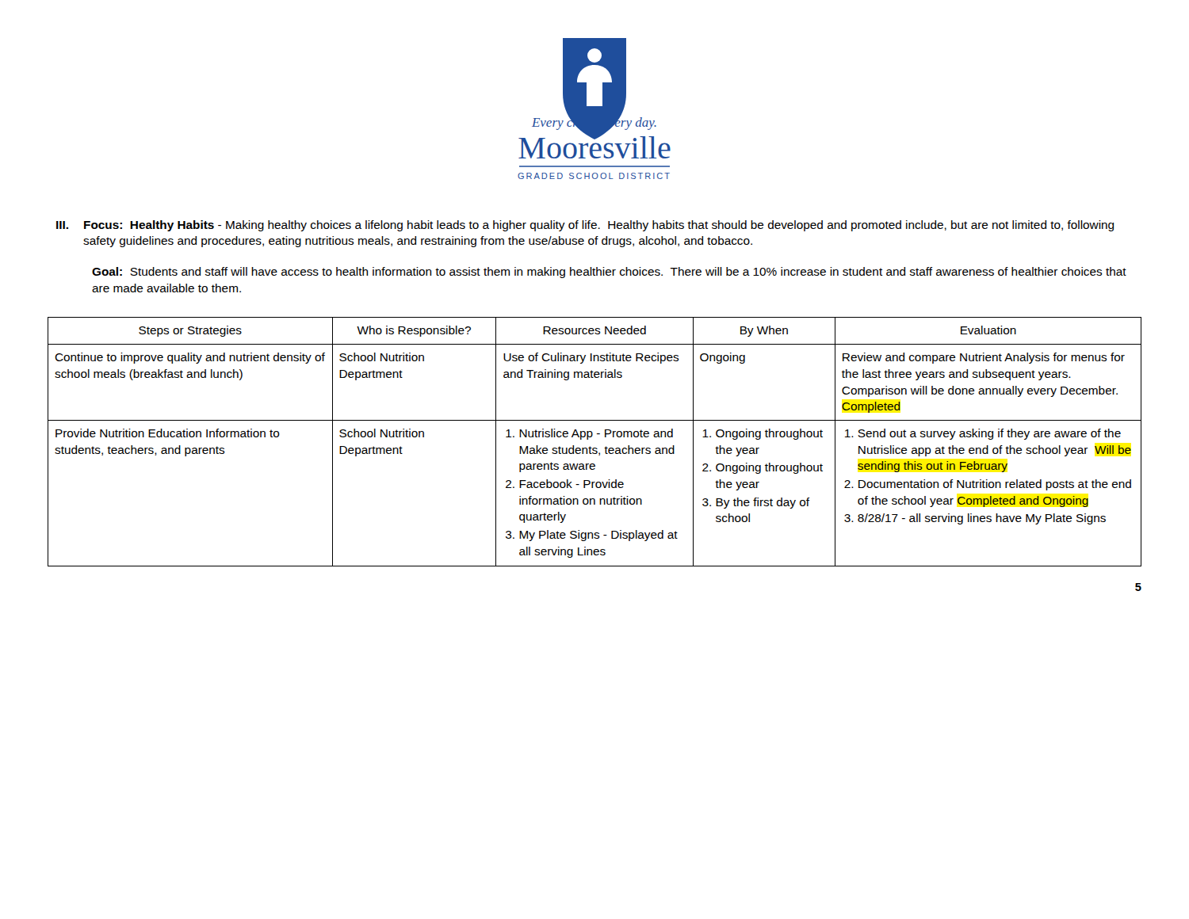Every child. Every day. Mooresville GRADED SCHOOL DISTRICT
III.
Focus: Healthy Habits - Making healthy choices a lifelong habit leads to a higher quality of life. Healthy habits that should be developed and promoted include, but are not limited to, following safety guidelines and procedures, eating nutritious meals, and restraining from the use/abuse of drugs, alcohol, and tobacco.
Goal: Students and staff will have access to health information to assist them in making healthier choices. There will be a 10% increase in student and staff awareness of healthier choices that are made available to them.
| Steps or Strategies | Who is Responsible? | Resources Needed | By When | Evaluation |
| --- | --- | --- | --- | --- |
| Continue to improve quality and nutrient density of school meals (breakfast and lunch) | School Nutrition Department | Use of Culinary Institute Recipes and Training materials | Ongoing | Review and compare Nutrient Analysis for menus for the last three years and subsequent years. Comparison will be done annually every December. Completed |
| Provide Nutrition Education Information to students, teachers, and parents | School Nutrition Department | Nutrislice App - Promote and Make students, teachers and parents aware Facebook - Provide information on nutrition quarterly My Plate Signs - Displayed at all serving Lines | Ongoing throughout the year Ongoing throughout the year By the first day of school | Send out a survey asking if they are aware of the Nutrislice app at the end of the school year Will be sending this out in February Documentation of Nutrition related posts at the end of the school year Completed and Ongoing 8/28/17 - all serving lines have My Plate Signs |
5